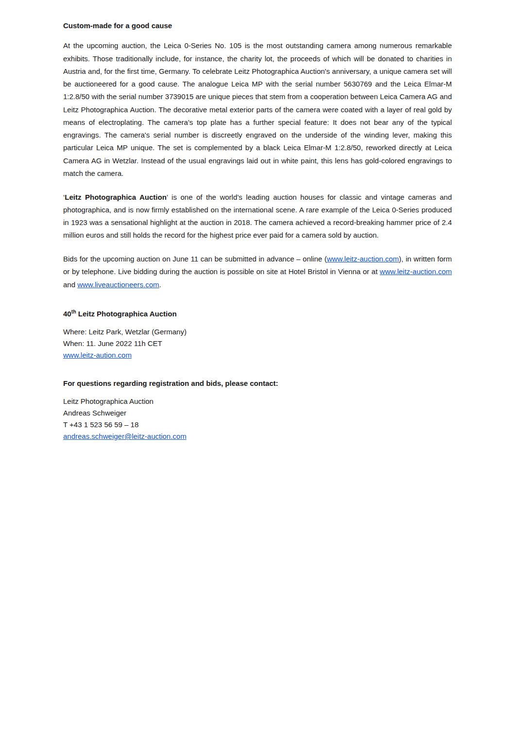Custom-made for a good cause
At the upcoming auction, the Leica 0-Series No. 105 is the most outstanding camera among numerous remarkable exhibits. Those traditionally include, for instance, the charity lot, the proceeds of which will be donated to charities in Austria and, for the first time, Germany. To celebrate Leitz Photographica Auction's anniversary, a unique camera set will be auctioneered for a good cause. The analogue Leica MP with the serial number 5630769 and the Leica Elmar-M 1:2.8/50 with the serial number 3739015 are unique pieces that stem from a cooperation between Leica Camera AG and Leitz Photographica Auction. The decorative metal exterior parts of the camera were coated with a layer of real gold by means of electroplating. The camera's top plate has a further special feature: It does not bear any of the typical engravings. The camera's serial number is discreetly engraved on the underside of the winding lever, making this particular Leica MP unique. The set is complemented by a black Leica Elmar-M 1:2.8/50, reworked directly at Leica Camera AG in Wetzlar. Instead of the usual engravings laid out in white paint, this lens has gold-colored engravings to match the camera.
‘Leitz Photographica Auction’ is one of the world’s leading auction houses for classic and vintage cameras and photographica, and is now firmly established on the international scene. A rare example of the Leica 0-Series produced in 1923 was a sensational highlight at the auction in 2018. The camera achieved a record-breaking hammer price of 2.4 million euros and still holds the record for the highest price ever paid for a camera sold by auction.
Bids for the upcoming auction on June 11 can be submitted in advance – online (www.leitz-auction.com), in written form or by telephone. Live bidding during the auction is possible on site at Hotel Bristol in Vienna or at www.leitz-auction.com and www.liveauctioneers.com.
40th Leitz Photographica Auction
Where: Leitz Park, Wetzlar (Germany)
When: 11. June 2022 11h CET
www.leitz-aution.com
For questions regarding registration and bids, please contact:
Leitz Photographica Auction
Andreas Schweiger
T +43 1 523 56 59 – 18
andreas.schweiger@leitz-auction.com